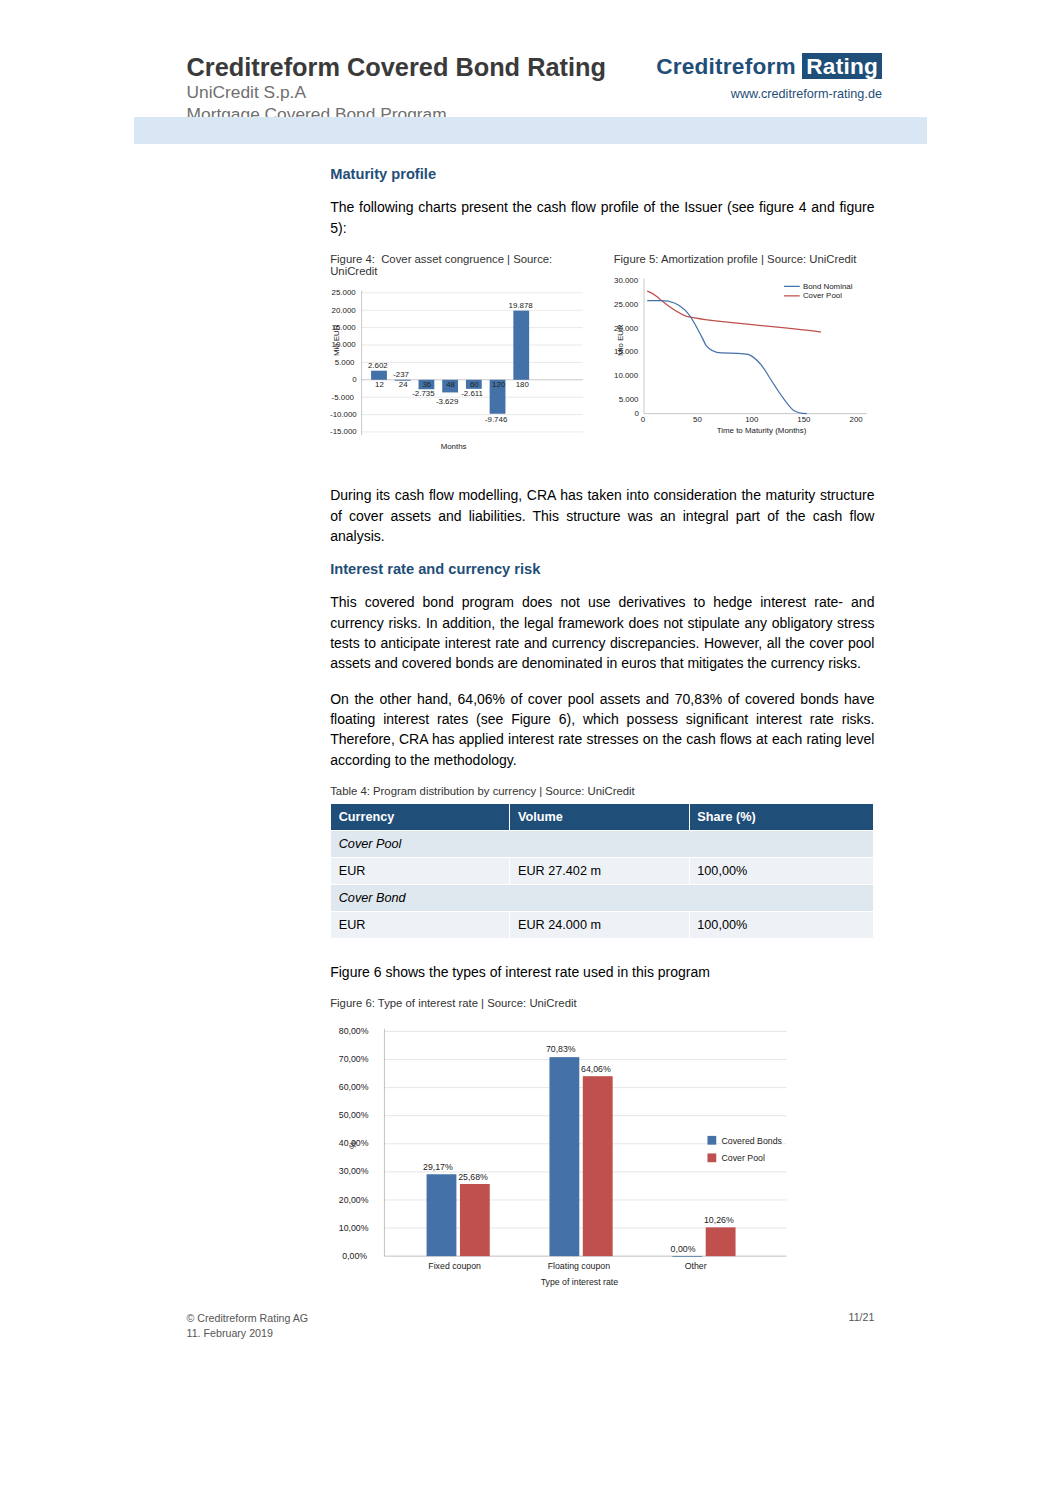Creditreform Covered Bond Rating
UniCredit S.p.A
Mortgage Covered Bond Program
Creditreform Rating
www.creditreform-rating.de
Maturity profile
The following charts present the cash flow profile of the Issuer (see figure 4 and figure 5):
Figure 4: Cover asset congruence | Source: UniCredit
25.000 20.000 15.000 10.000 5.000 0 -5.000 -10.000 -15.000 Mio EUR 2.602 -237 -2.735 -3.629 -2.611 -9.746 19.878 12 24 36 48 60 120 180 Months
Figure 5: Amortization profile | Source: UniCredit
30.000 25.000 20.000 15.000 10.000 5.000 0 Mio EUR 0 50 100 150 200 Time to Maturity (Months) Bond Nominal Cover Pool
During its cash flow modelling, CRA has taken into consideration the maturity structure of cover assets and liabilities. This structure was an integral part of the cash flow analysis.
Interest rate and currency risk
This covered bond program does not use derivatives to hedge interest rate- and currency risks. In addition, the legal framework does not stipulate any obligatory stress tests to anticipate interest rate and currency discrepancies. However, all the cover pool assets and covered bonds are denominated in euros that mitigates the currency risks.
On the other hand, 64,06% of cover pool assets and 70,83% of covered bonds have floating interest rates (see Figure 6), which possess significant interest rate risks. Therefore, CRA has applied interest rate stresses on the cash flows at each rating level according to the methodology.
Table 4: Program distribution by currency | Source: UniCredit
| Currency | Volume | Share (%) |
| --- | --- | --- |
| Cover Pool |
| EUR | EUR 27.402 m | 100,00% |
| Cover Bond |
| EUR | EUR 24.000 m | 100,00% |
Figure 6 shows the types of interest rate used in this program
Figure 6: Type of interest rate | Source: UniCredit
80,00% 70,00% 60,00% 50,00% 40,00% 30,00% 20,00% 10,00% 0,00% % Covered Bonds Cover Pool 29,17% 25,68% Fixed coupon 70,83% 64,06% Floating coupon 0,00% 10,26% Other Type of interest rate
© Creditreform Rating AG
11. February 2019
11/21